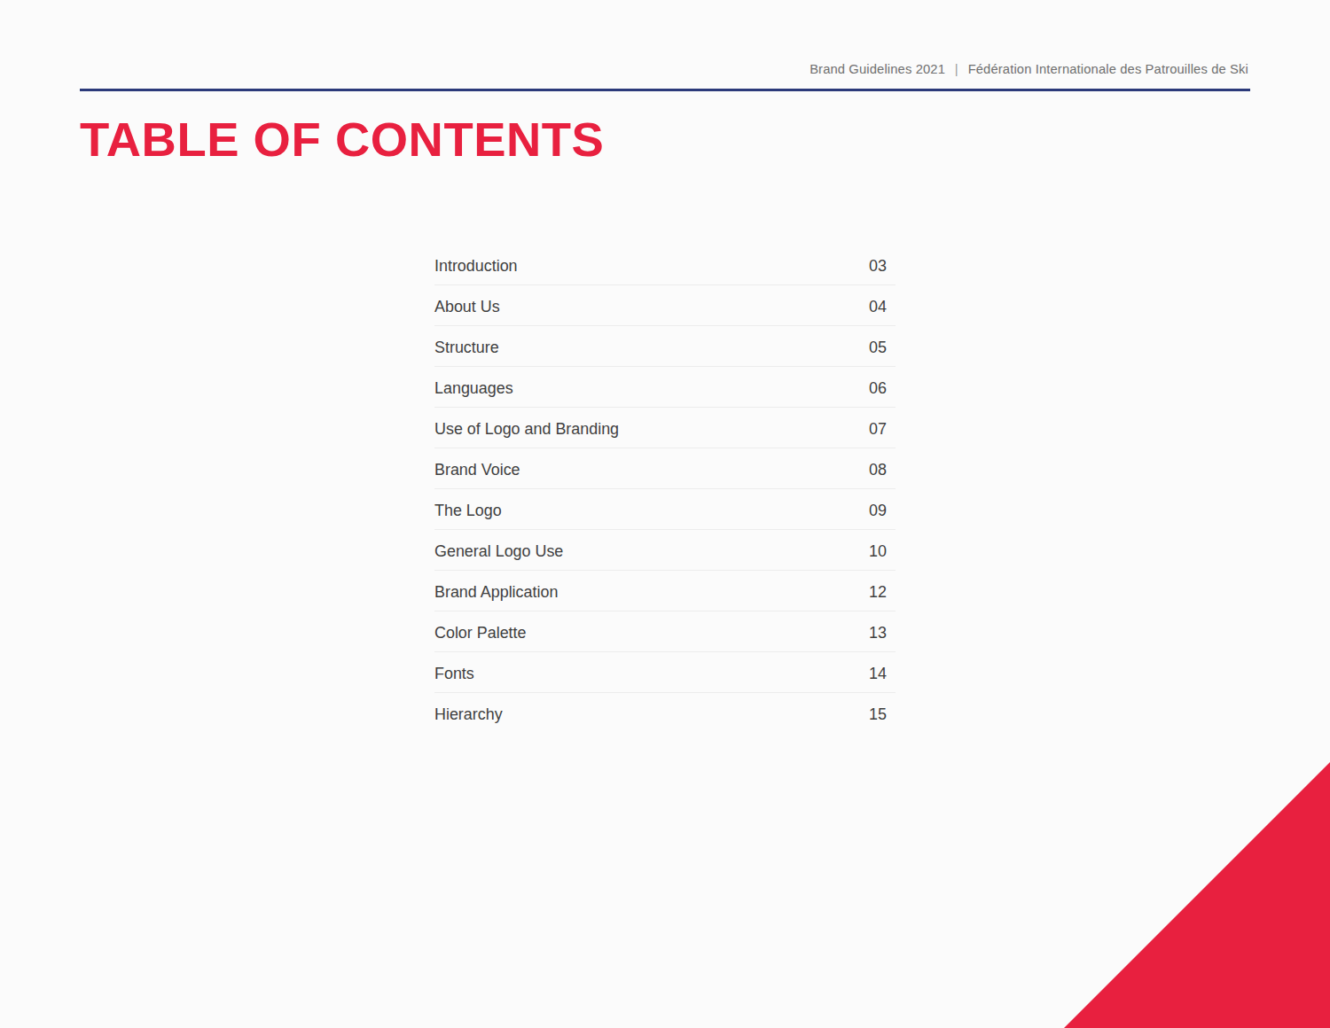Brand Guidelines 2021 | Fédération Internationale des Patrouilles de Ski
Table of Contents
Introduction 03
About Us 04
Structure 05
Languages 06
Use of Logo and Branding 07
Brand Voice 08
The Logo 09
General Logo Use 10
Brand Application 12
Color Palette 13
Fonts 14
Hierarchy 15